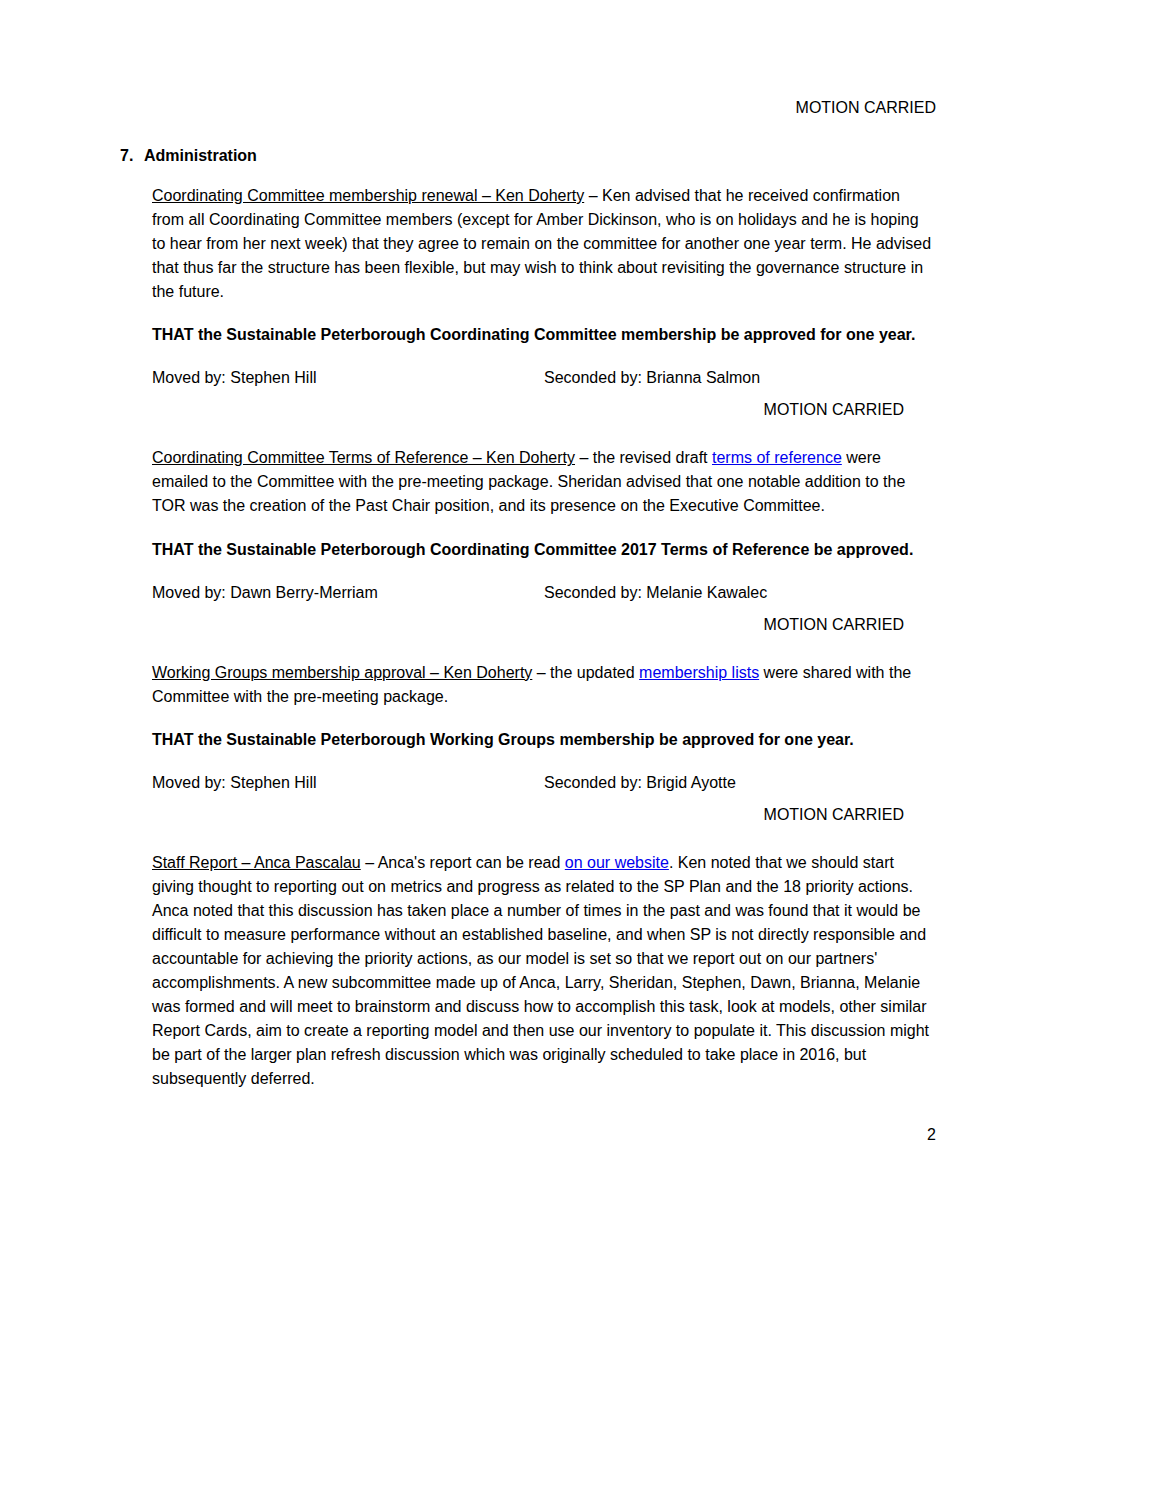MOTION CARRIED
7. Administration
Coordinating Committee membership renewal – Ken Doherty – Ken advised that he received confirmation from all Coordinating Committee members (except for Amber Dickinson, who is on holidays and he is hoping to hear from her next week) that they agree to remain on the committee for another one year term. He advised that thus far the structure has been flexible, but may wish to think about revisiting the governance structure in the future.
THAT the Sustainable Peterborough Coordinating Committee membership be approved for one year.
Moved by: Stephen Hill Seconded by: Brianna Salmon
MOTION CARRIED
Coordinating Committee Terms of Reference – Ken Doherty – the revised draft terms of reference were emailed to the Committee with the pre-meeting package. Sheridan advised that one notable addition to the TOR was the creation of the Past Chair position, and its presence on the Executive Committee.
THAT the Sustainable Peterborough Coordinating Committee 2017 Terms of Reference be approved.
Moved by: Dawn Berry-Merriam Seconded by: Melanie Kawalec
MOTION CARRIED
Working Groups membership approval – Ken Doherty – the updated membership lists were shared with the Committee with the pre-meeting package.
THAT the Sustainable Peterborough Working Groups membership be approved for one year.
Moved by: Stephen Hill Seconded by: Brigid Ayotte
MOTION CARRIED
Staff Report – Anca Pascalau – Anca's report can be read on our website. Ken noted that we should start giving thought to reporting out on metrics and progress as related to the SP Plan and the 18 priority actions. Anca noted that this discussion has taken place a number of times in the past and was found that it would be difficult to measure performance without an established baseline, and when SP is not directly responsible and accountable for achieving the priority actions, as our model is set so that we report out on our partners' accomplishments. A new subcommittee made up of Anca, Larry, Sheridan, Stephen, Dawn, Brianna, Melanie was formed and will meet to brainstorm and discuss how to accomplish this task, look at models, other similar Report Cards, aim to create a reporting model and then use our inventory to populate it. This discussion might be part of the larger plan refresh discussion which was originally scheduled to take place in 2016, but subsequently deferred.
2